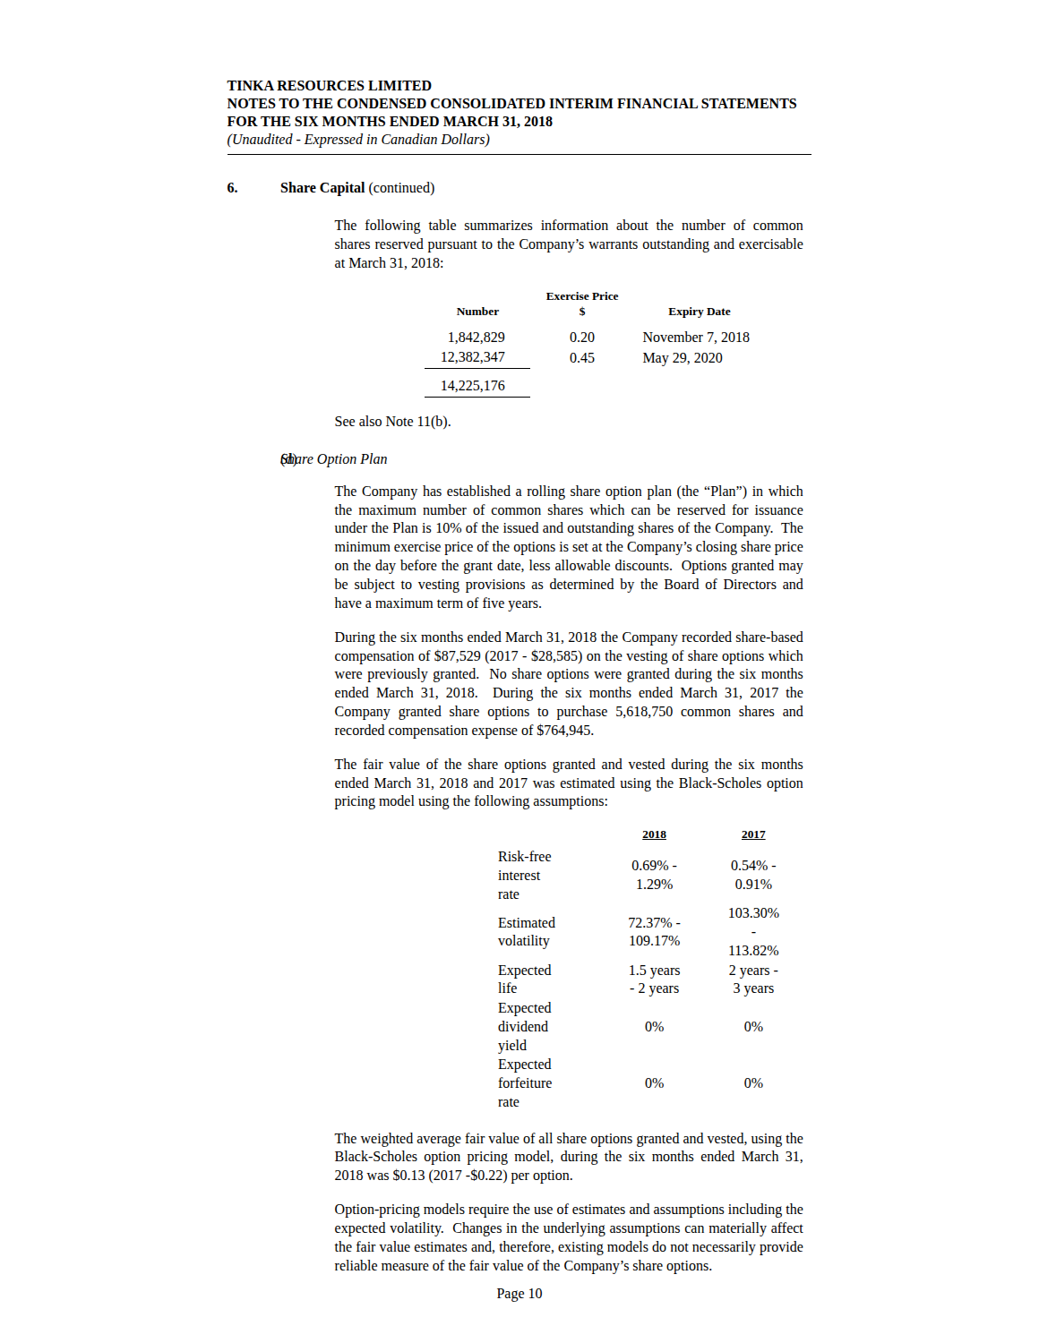TINKA RESOURCES LIMITED
NOTES TO THE CONDENSED CONSOLIDATED INTERIM FINANCIAL STATEMENTS
FOR THE SIX MONTHS ENDED MARCH 31, 2018
(Unaudited - Expressed in Canadian Dollars)
6.
Share Capital (continued)
The following table summarizes information about the number of common shares reserved pursuant to the Company’s warrants outstanding and exercisable at March 31, 2018:
| Number | Exercise Price $ | Expiry Date |
| --- | --- | --- |
| 1,842,829 | 0.20 | November 7, 2018 |
| 12,382,347 | 0.45 | May 29, 2020 |
| 14,225,176 | | |
See also Note 11(b).
(d)
Share Option Plan
The Company has established a rolling share option plan (the “Plan”) in which the maximum number of common shares which can be reserved for issuance under the Plan is 10% of the issued and outstanding shares of the Company. The minimum exercise price of the options is set at the Company’s closing share price on the day before the grant date, less allowable discounts. Options granted may be subject to vesting provisions as determined by the Board of Directors and have a maximum term of five years.
During the six months ended March 31, 2018 the Company recorded share-based compensation of $87,529 (2017 - $28,585) on the vesting of share options which were previously granted. No share options were granted during the six months ended March 31, 2018. During the six months ended March 31, 2017 the Company granted share options to purchase 5,618,750 common shares and recorded compensation expense of $764,945.
The fair value of the share options granted and vested during the six months ended March 31, 2018 and 2017 was estimated using the Black-Scholes option pricing model using the following assumptions:
| | 2018 | 2017 |
| --- | --- | --- |
| Risk-free interest rate | 0.69% - 1.29% | 0.54% - 0.91% |
| Estimated volatility | 72.37% - 109.17% | 103.30% - 113.82% |
| Expected life | 1.5 years - 2 years | 2 years - 3 years |
| Expected dividend yield | 0% | 0% |
| Expected forfeiture rate | 0% | 0% |
The weighted average fair value of all share options granted and vested, using the Black-Scholes option pricing model, during the six months ended March 31, 2018 was $0.13 (2017 -$0.22) per option.
Option-pricing models require the use of estimates and assumptions including the expected volatility. Changes in the underlying assumptions can materially affect the fair value estimates and, therefore, existing models do not necessarily provide reliable measure of the fair value of the Company’s share options.
Page 10